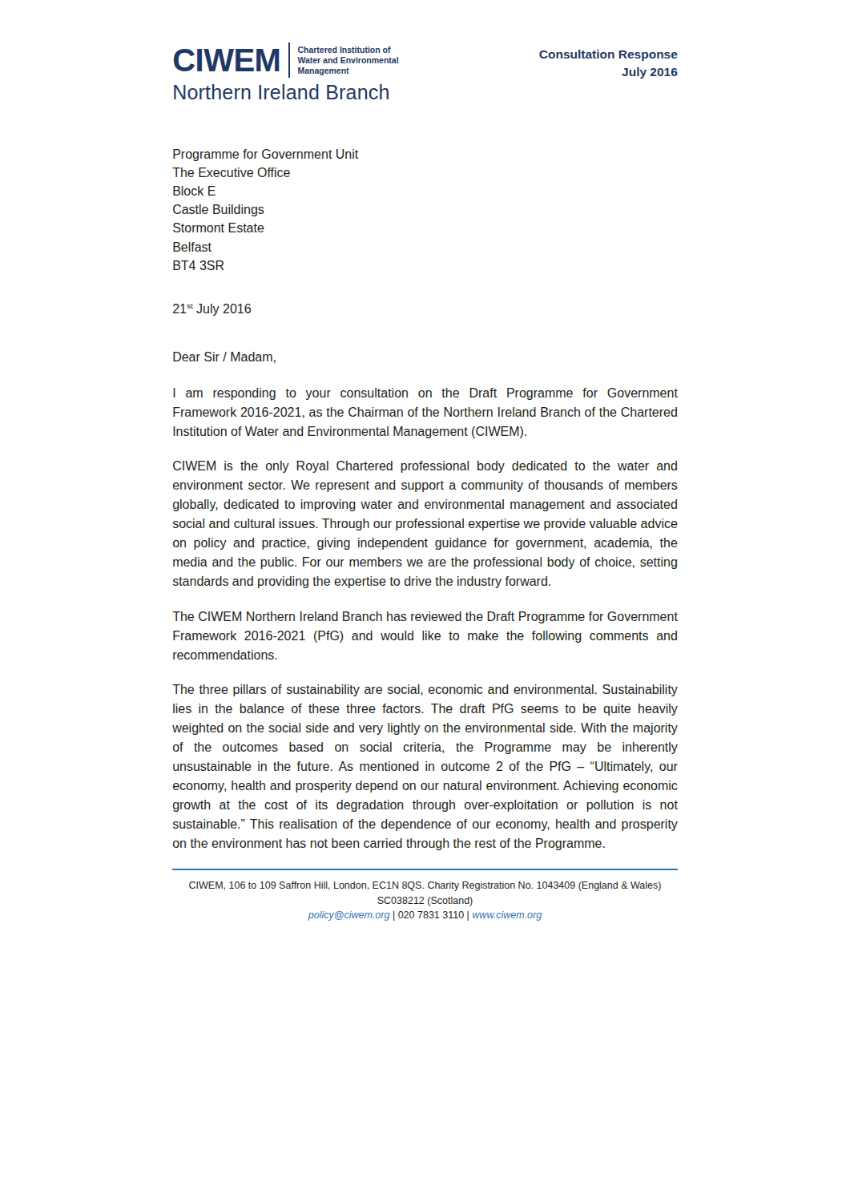CIWEM Chartered Institution of
Water and Environmental
Management
Northern Ireland Branch
Consultation Response
July 2016
Programme for Government Unit
The Executive Office
Block E
Castle Buildings
Stormont Estate
Belfast
BT4 3SR
21st July 2016
Dear Sir / Madam,
I am responding to your consultation on the Draft Programme for Government Framework 2016-2021, as the Chairman of the Northern Ireland Branch of the Chartered Institution of Water and Environmental Management (CIWEM).
CIWEM is the only Royal Chartered professional body dedicated to the water and environment sector. We represent and support a community of thousands of members globally, dedicated to improving water and environmental management and associated social and cultural issues. Through our professional expertise we provide valuable advice on policy and practice, giving independent guidance for government, academia, the media and the public. For our members we are the professional body of choice, setting standards and providing the expertise to drive the industry forward.
The CIWEM Northern Ireland Branch has reviewed the Draft Programme for Government Framework 2016-2021 (PfG) and would like to make the following comments and recommendations.
The three pillars of sustainability are social, economic and environmental. Sustainability lies in the balance of these three factors. The draft PfG seems to be quite heavily weighted on the social side and very lightly on the environmental side. With the majority of the outcomes based on social criteria, the Programme may be inherently unsustainable in the future. As mentioned in outcome 2 of the PfG – “Ultimately, our economy, health and prosperity depend on our natural environment. Achieving economic growth at the cost of its degradation through over-exploitation or pollution is not sustainable.” This realisation of the dependence of our economy, health and prosperity on the environment has not been carried through the rest of the Programme.
CIWEM, 106 to 109 Saffron Hill, London, EC1N 8QS. Charity Registration No. 1043409 (England & Wales) SC038212 (Scotland)
policy@ciwem.org | 020 7831 3110 | www.ciwem.org